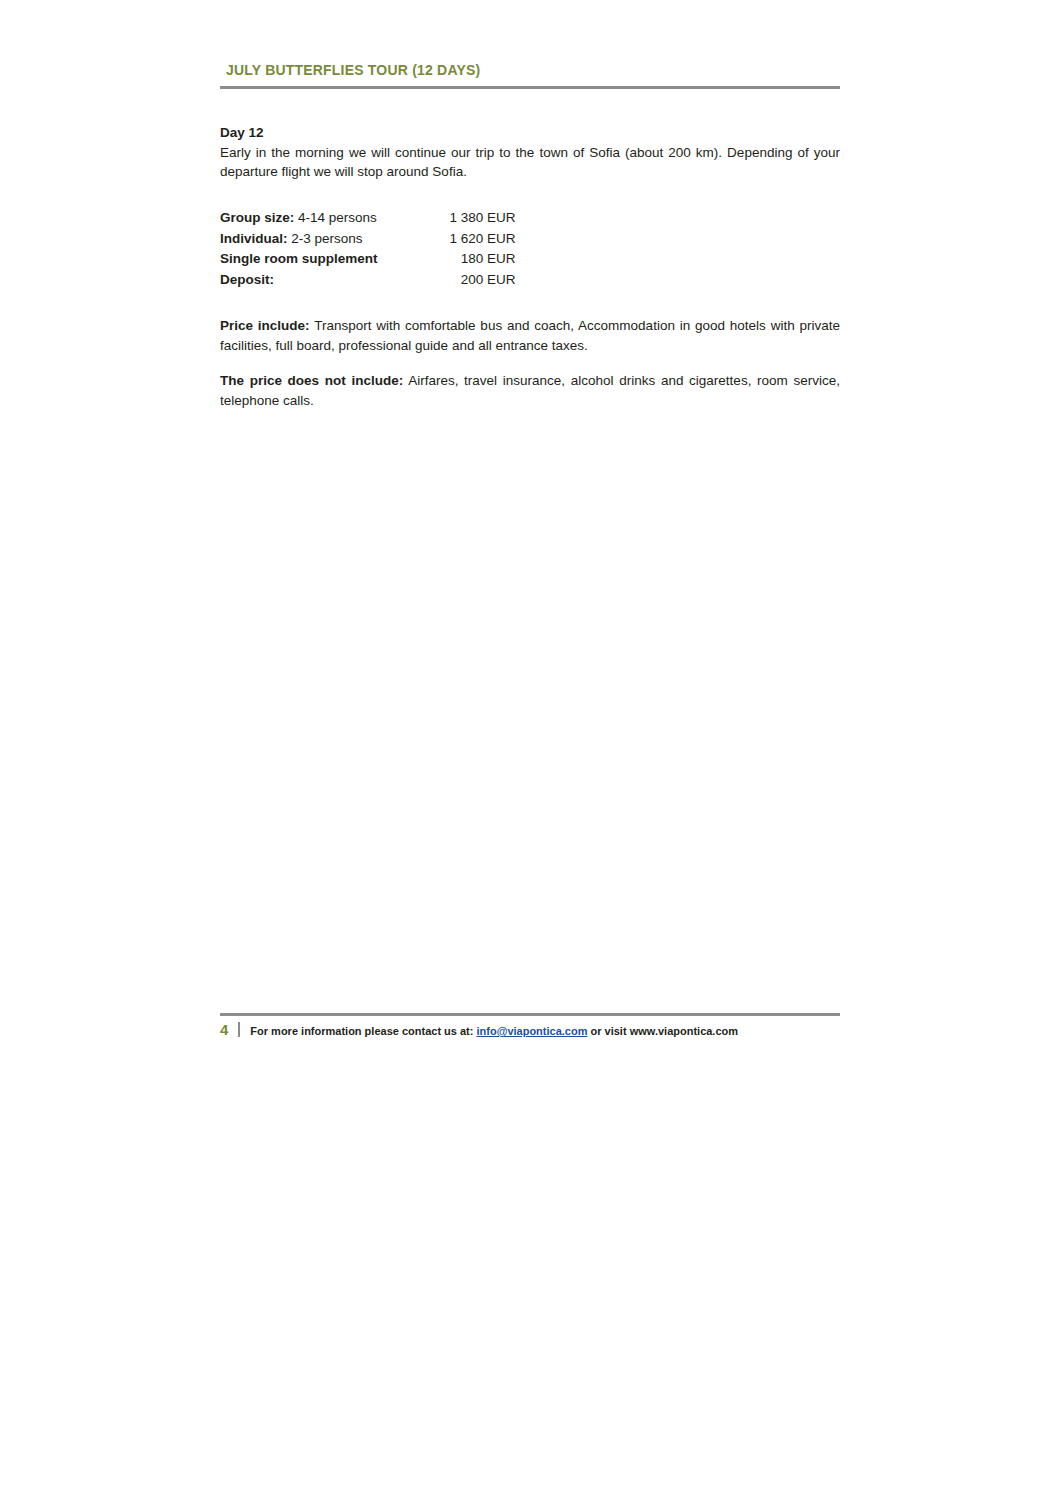JULY BUTTERFLIES TOUR (12 DAYS)
Day 12
Early in the morning we will continue our trip to the town of Sofia (about 200 km). Depending of your departure flight we will stop around Sofia.
| Group size: 4-14 persons | 1 380 EUR |
| Individual: 2-3 persons | 1 620 EUR |
| Single room supplement | 180 EUR |
| Deposit: | 200 EUR |
Price include: Transport with comfortable bus and coach, Accommodation in good hotels with private facilities, full board, professional guide and all entrance taxes.
The price does not include: Airfares, travel insurance, alcohol drinks and cigarettes, room service, telephone calls.
4 For more information please contact us at: info@viapontica.com or visit www.viapontica.com